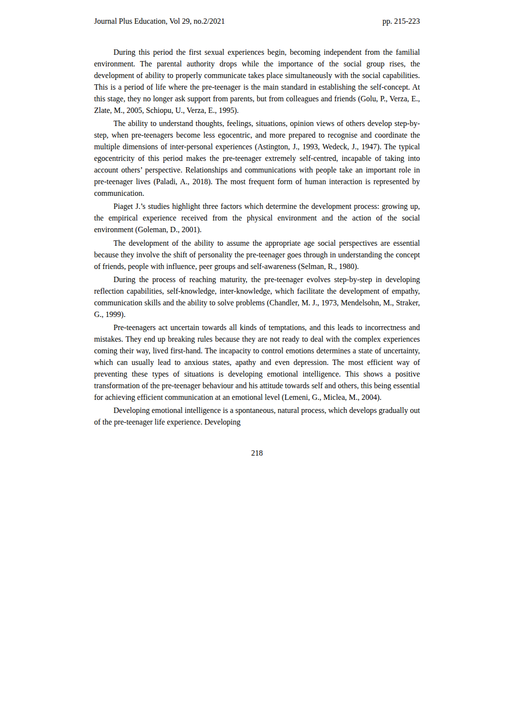Journal Plus Education, Vol 29, no.2/2021
pp. 215-223
During this period the first sexual experiences begin, becoming independent from the familial environment. The parental authority drops while the importance of the social group rises, the development of ability to properly communicate takes place simultaneously with the social capabilities. This is a period of life where the pre-teenager is the main standard in establishing the self-concept. At this stage, they no longer ask support from parents, but from colleagues and friends (Golu, P., Verza, E., Zlate, M., 2005, Schiopu, U., Verza, E., 1995).
The ability to understand thoughts, feelings, situations, opinion views of others develop step-by-step, when pre-teenagers become less egocentric, and more prepared to recognise and coordinate the multiple dimensions of inter-personal experiences (Astington, J., 1993, Wedeck, J., 1947). The typical egocentricity of this period makes the pre-teenager extremely self-centred, incapable of taking into account others’ perspective. Relationships and communications with people take an important role in pre-teenager lives (Paladi, A., 2018). The most frequent form of human interaction is represented by communication.
Piaget J.’s studies highlight three factors which determine the development process: growing up, the empirical experience received from the physical environment and the action of the social environment (Goleman, D., 2001).
The development of the ability to assume the appropriate age social perspectives are essential because they involve the shift of personality the pre-teenager goes through in understanding the concept of friends, people with influence, peer groups and self-awareness (Selman, R., 1980).
During the process of reaching maturity, the pre-teenager evolves step-by-step in developing reflection capabilities, self-knowledge, inter-knowledge, which facilitate the development of empathy, communication skills and the ability to solve problems (Chandler, M. J., 1973, Mendelsohn, M., Straker, G., 1999).
Pre-teenagers act uncertain towards all kinds of temptations, and this leads to incorrectness and mistakes. They end up breaking rules because they are not ready to deal with the complex experiences coming their way, lived first-hand. The incapacity to control emotions determines a state of uncertainty, which can usually lead to anxious states, apathy and even depression. The most efficient way of preventing these types of situations is developing emotional intelligence. This shows a positive transformation of the pre-teenager behaviour and his attitude towards self and others, this being essential for achieving efficient communication at an emotional level (Lemeni, G., Miclea, M., 2004).
Developing emotional intelligence is a spontaneous, natural process, which develops gradually out of the pre-teenager life experience. Developing
218